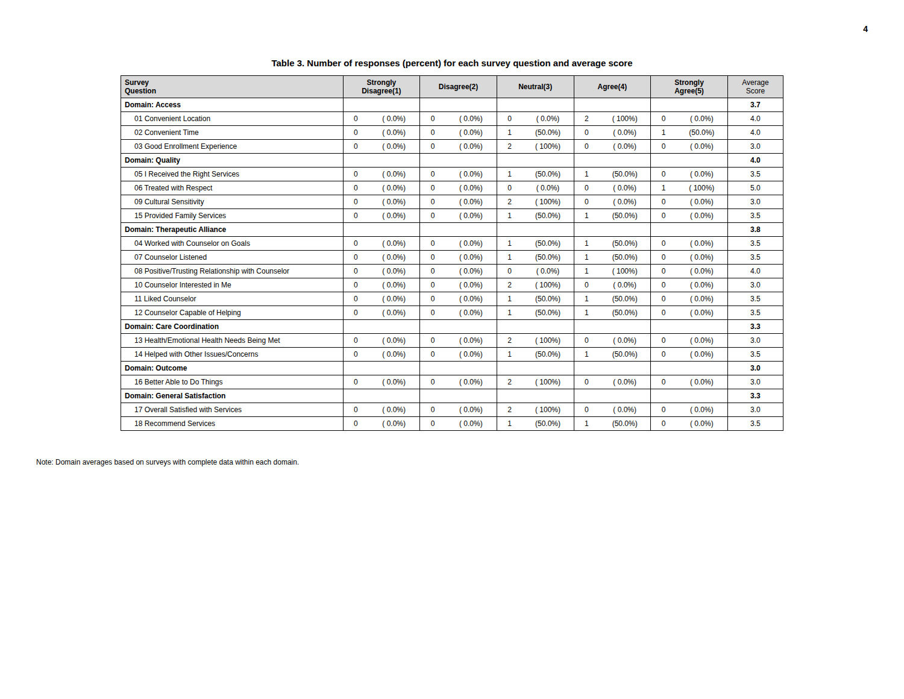4
Table 3. Number of responses (percent) for each survey question and average score
| Survey Question | Strongly Disagree(1) | Disagree(2) | Neutral(3) | Agree(4) | Strongly Agree(5) | Average Score |
| --- | --- | --- | --- | --- | --- | --- |
| Domain: Access | | | | | | | | | | | 3.7 |
| 01 Convenient Location | 0 | ( 0.0%) | 0 | ( 0.0%) | 0 | ( 0.0%) | 2 | ( 100%) | 0 | ( 0.0%) | 4.0 |
| 02 Convenient Time | 0 | ( 0.0%) | 0 | ( 0.0%) | 1 | (50.0%) | 0 | ( 0.0%) | 1 | (50.0%) | 4.0 |
| 03 Good Enrollment Experience | 0 | ( 0.0%) | 0 | ( 0.0%) | 2 | ( 100%) | 0 | ( 0.0%) | 0 | ( 0.0%) | 3.0 |
| Domain: Quality | | | | | | | | | | | 4.0 |
| 05 I Received the Right Services | 0 | ( 0.0%) | 0 | ( 0.0%) | 1 | (50.0%) | 1 | (50.0%) | 0 | ( 0.0%) | 3.5 |
| 06 Treated with Respect | 0 | ( 0.0%) | 0 | ( 0.0%) | 0 | ( 0.0%) | 0 | ( 0.0%) | 1 | ( 100%) | 5.0 |
| 09 Cultural Sensitivity | 0 | ( 0.0%) | 0 | ( 0.0%) | 2 | ( 100%) | 0 | ( 0.0%) | 0 | ( 0.0%) | 3.0 |
| 15 Provided Family Services | 0 | ( 0.0%) | 0 | ( 0.0%) | 1 | (50.0%) | 1 | (50.0%) | 0 | ( 0.0%) | 3.5 |
| Domain: Therapeutic Alliance | | | | | | | | | | | 3.8 |
| 04 Worked with Counselor on Goals | 0 | ( 0.0%) | 0 | ( 0.0%) | 1 | (50.0%) | 1 | (50.0%) | 0 | ( 0.0%) | 3.5 |
| 07 Counselor Listened | 0 | ( 0.0%) | 0 | ( 0.0%) | 1 | (50.0%) | 1 | (50.0%) | 0 | ( 0.0%) | 3.5 |
| 08 Positive/Trusting Relationship with Counselor | 0 | ( 0.0%) | 0 | ( 0.0%) | 0 | ( 0.0%) | 1 | ( 100%) | 0 | ( 0.0%) | 4.0 |
| 10 Counselor Interested in Me | 0 | ( 0.0%) | 0 | ( 0.0%) | 2 | ( 100%) | 0 | ( 0.0%) | 0 | ( 0.0%) | 3.0 |
| 11 Liked Counselor | 0 | ( 0.0%) | 0 | ( 0.0%) | 1 | (50.0%) | 1 | (50.0%) | 0 | ( 0.0%) | 3.5 |
| 12 Counselor Capable of Helping | 0 | ( 0.0%) | 0 | ( 0.0%) | 1 | (50.0%) | 1 | (50.0%) | 0 | ( 0.0%) | 3.5 |
| Domain: Care Coordination | | | | | | | | | | | 3.3 |
| 13 Health/Emotional Health Needs Being Met | 0 | ( 0.0%) | 0 | ( 0.0%) | 2 | ( 100%) | 0 | ( 0.0%) | 0 | ( 0.0%) | 3.0 |
| 14 Helped with Other Issues/Concerns | 0 | ( 0.0%) | 0 | ( 0.0%) | 1 | (50.0%) | 1 | (50.0%) | 0 | ( 0.0%) | 3.5 |
| Domain: Outcome | | | | | | | | | | | 3.0 |
| 16 Better Able to Do Things | 0 | ( 0.0%) | 0 | ( 0.0%) | 2 | ( 100%) | 0 | ( 0.0%) | 0 | ( 0.0%) | 3.0 |
| Domain: General Satisfaction | | | | | | | | | | | 3.3 |
| 17 Overall Satisfied with Services | 0 | ( 0.0%) | 0 | ( 0.0%) | 2 | ( 100%) | 0 | ( 0.0%) | 0 | ( 0.0%) | 3.0 |
| 18 Recommend Services | 0 | ( 0.0%) | 0 | ( 0.0%) | 1 | (50.0%) | 1 | (50.0%) | 0 | ( 0.0%) | 3.5 |
Note: Domain averages based on surveys with complete data within each domain.